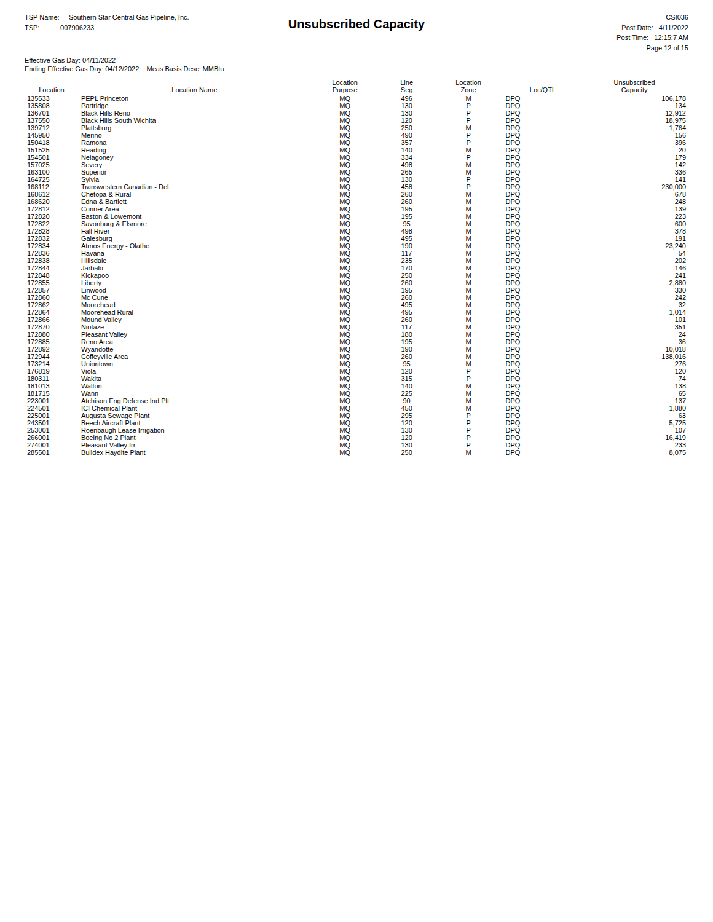| TSP Name: Southern Star Central Gas Pipeline, Inc. TSP: 007906233 | Unsubscribed Capacity | CSI036 Post Date: 4/11/2022 Post Time: 12:15:7 AM Page 12 of 15 |
Effective Gas Day: 04/11/2022
Ending Effective Gas Day: 04/12/2022 Meas Basis Desc: MMBtu
| Location | Location Name | Location Purpose | Line Seg | Location Zone | Loc/QTI | Unsubscribed Capacity |
| --- | --- | --- | --- | --- | --- | --- |
| 135533 | PEPL Princeton | MQ | 496 | M | DPQ | 106,178 |
| 135808 | Partridge | MQ | 130 | P | DPQ | 134 |
| 136701 | Black Hills Reno | MQ | 130 | P | DPQ | 12,912 |
| 137550 | Black Hills South Wichita | MQ | 120 | P | DPQ | 18,975 |
| 139712 | Plattsburg | MQ | 250 | M | DPQ | 1,764 |
| 145950 | Merino | MQ | 490 | P | DPQ | 156 |
| 150418 | Ramona | MQ | 357 | P | DPQ | 396 |
| 151525 | Reading | MQ | 140 | M | DPQ | 20 |
| 154501 | Nelagoney | MQ | 334 | P | DPQ | 179 |
| 157025 | Severy | MQ | 498 | M | DPQ | 142 |
| 163100 | Superior | MQ | 265 | M | DPQ | 336 |
| 164725 | Sylvia | MQ | 130 | P | DPQ | 141 |
| 168112 | Transwestern Canadian - Del. | MQ | 458 | P | DPQ | 230,000 |
| 168612 | Chetopa & Rural | MQ | 260 | M | DPQ | 678 |
| 168620 | Edna & Bartlett | MQ | 260 | M | DPQ | 248 |
| 172812 | Conner Area | MQ | 195 | M | DPQ | 139 |
| 172820 | Easton & Lowemont | MQ | 195 | M | DPQ | 223 |
| 172822 | Savonburg & Elsmore | MQ | 95 | M | DPQ | 600 |
| 172828 | Fall River | MQ | 498 | M | DPQ | 378 |
| 172832 | Galesburg | MQ | 495 | M | DPQ | 191 |
| 172834 | Atmos Energy - Olathe | MQ | 190 | M | DPQ | 23,240 |
| 172836 | Havana | MQ | 117 | M | DPQ | 54 |
| 172838 | Hillsdale | MQ | 235 | M | DPQ | 202 |
| 172844 | Jarbalo | MQ | 170 | M | DPQ | 146 |
| 172848 | Kickapoo | MQ | 250 | M | DPQ | 241 |
| 172855 | Liberty | MQ | 260 | M | DPQ | 2,880 |
| 172857 | Linwood | MQ | 195 | M | DPQ | 330 |
| 172860 | Mc Cune | MQ | 260 | M | DPQ | 242 |
| 172862 | Moorehead | MQ | 495 | M | DPQ | 32 |
| 172864 | Moorehead Rural | MQ | 495 | M | DPQ | 1,014 |
| 172866 | Mound Valley | MQ | 260 | M | DPQ | 101 |
| 172870 | Niotaze | MQ | 117 | M | DPQ | 351 |
| 172880 | Pleasant Valley | MQ | 180 | M | DPQ | 24 |
| 172885 | Reno Area | MQ | 195 | M | DPQ | 36 |
| 172892 | Wyandotte | MQ | 190 | M | DPQ | 10,018 |
| 172944 | Coffeyville Area | MQ | 260 | M | DPQ | 138,016 |
| 173214 | Uniontown | MQ | 95 | M | DPQ | 276 |
| 176819 | Viola | MQ | 120 | P | DPQ | 120 |
| 180311 | Wakita | MQ | 315 | P | DPQ | 74 |
| 181013 | Walton | MQ | 140 | M | DPQ | 138 |
| 181715 | Wann | MQ | 225 | M | DPQ | 65 |
| 223001 | Atchison Eng Defense Ind Plt | MQ | 90 | M | DPQ | 137 |
| 224501 | ICI Chemical Plant | MQ | 450 | M | DPQ | 1,880 |
| 225001 | Augusta Sewage Plant | MQ | 295 | P | DPQ | 63 |
| 243501 | Beech Aircraft Plant | MQ | 120 | P | DPQ | 5,725 |
| 253001 | Roenbaugh Lease Irrigation | MQ | 130 | P | DPQ | 107 |
| 266001 | Boeing No 2 Plant | MQ | 120 | P | DPQ | 16,419 |
| 274001 | Pleasant Valley Irr. | MQ | 130 | P | DPQ | 233 |
| 285501 | Buildex Haydite Plant | MQ | 250 | M | DPQ | 8,075 |